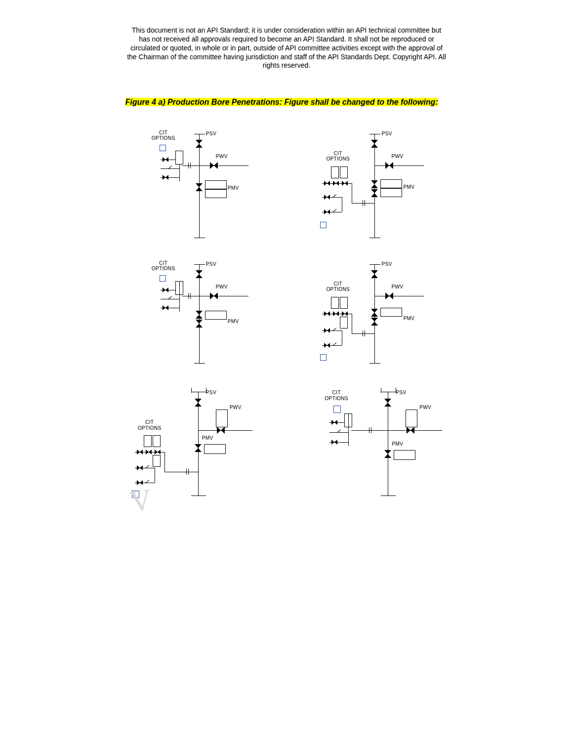This document is not an API Standard; it is under consideration within an API technical committee but has not received all approvals required to become an API Standard. It shall not be reproduced or circulated or quoted, in whole or in part, outside of API committee activities except with the approval of the Chairman of the committee having jurisdiction and staff of the API Standards Dept. Copyright API. All rights reserved.
Figure 4 a) Production Bore Penetrations: Figure shall be changed to the following:
PSV
PWV
PMV
CIT
OPTIONS
PSV
PWV
PMV
CIT
OPTIONS
PSV
PWV
PMV
CIT
OPTIONS
PSV
PWV
PMV
CIT
OPTIONS
PSV
PWV
PMV
CIT
OPTIONS
PSV
PWV
PMV
CIT
OPTIONS
V